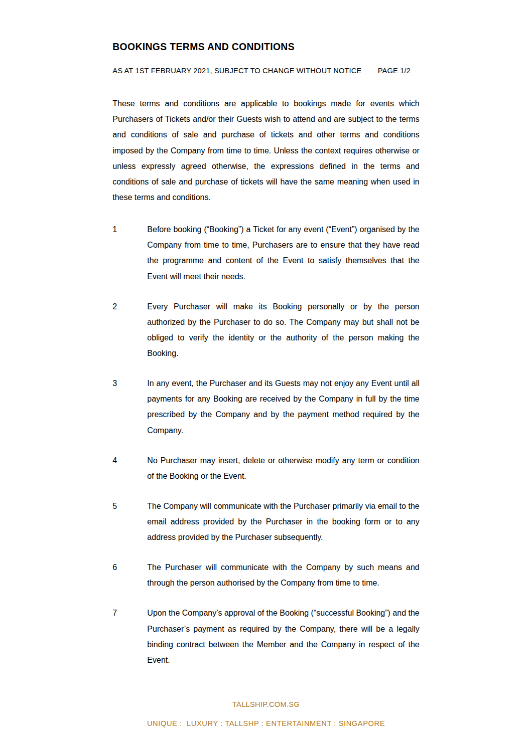BOOKINGS TERMS AND CONDITIONS
AS AT 1ST FEBRUARY 2021, SUBJECT TO CHANGE WITHOUT NOTICEPAGE 1/2
These terms and conditions are applicable to bookings made for events which Purchasers of Tickets and/or their Guests wish to attend and are subject to the terms and conditions of sale and purchase of tickets and other terms and conditions imposed by the Company from time to time. Unless the context requires otherwise or unless expressly agreed otherwise, the expressions defined in the terms and conditions of sale and purchase of tickets will have the same meaning when used in these terms and conditions.
1
Before booking (“Booking”) a Ticket for any event (“Event”) organised by the Company from time to time, Purchasers are to ensure that they have read the programme and content of the Event to satisfy themselves that the Event will meet their needs.
2
Every Purchaser will make its Booking personally or by the person authorized by the Purchaser to do so. The Company may but shall not be obliged to verify the identity or the authority of the person making the Booking.
3
In any event, the Purchaser and its Guests may not enjoy any Event until all payments for any Booking are received by the Company in full by the time prescribed by the Company and by the payment method required by the Company.
4
No Purchaser may insert, delete or otherwise modify any term or condition of the Booking or the Event.
5
The Company will communicate with the Purchaser primarily via email to the email address provided by the Purchaser in the booking form or to any address provided by the Purchaser subsequently.
6
The Purchaser will communicate with the Company by such means and through the person authorised by the Company from time to time.
7
Upon the Company’s approval of the Booking (“successful Booking”) and the Purchaser’s payment as required by the Company, there will be a legally binding contract between the Member and the Company in respect of the Event.
TALLSHIP.COM.SG
UNIQUE : LUXURY : TALLSHP : ENTERTAINMENT : SINGAPORE